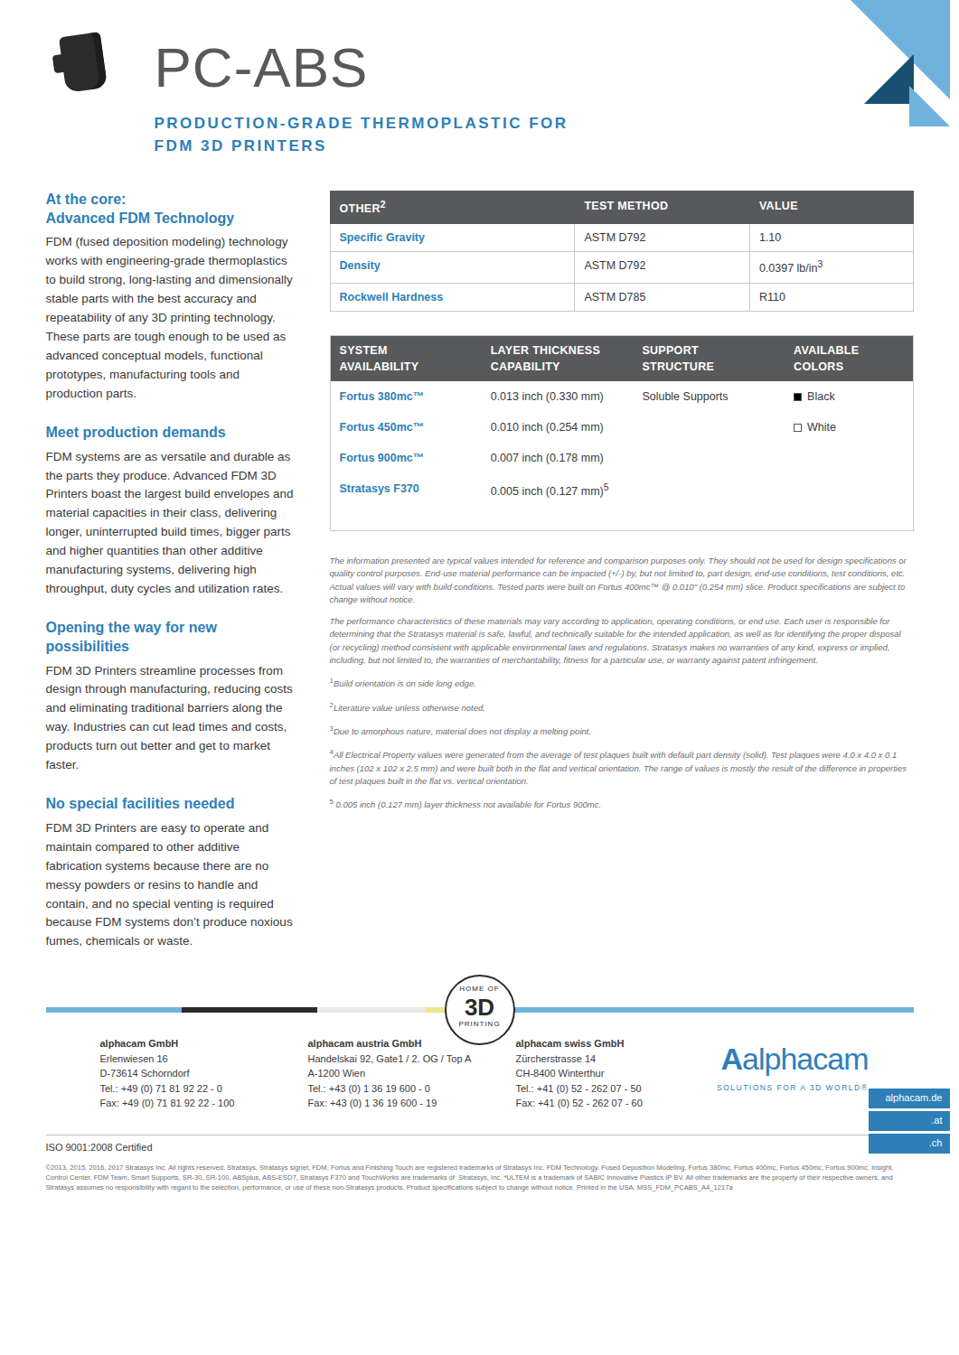PC-ABS
Production-Grade Thermoplastic for
FDM 3D Printers
At the core:
Advanced FDM Technology
FDM (fused deposition modeling) technology works with engineering-grade thermoplastics to build strong, long-lasting and dimensionally stable parts with the best accuracy and repeatability of any 3D printing technology. These parts are tough enough to be used as advanced conceptual models, functional prototypes, manufacturing tools and production parts.
Meet production demands
FDM systems are as versatile and durable as the parts they produce. Advanced FDM 3D Printers boast the largest build envelopes and material capacities in their class, delivering longer, uninterrupted build times, bigger parts and higher quantities than other additive manufacturing systems, delivering high throughput, duty cycles and utilization rates.
Opening the way for new possibilities
FDM 3D Printers streamline processes from design through manufacturing, reducing costs and eliminating traditional barriers along the way. Industries can cut lead times and costs, products turn out better and get to market faster.
No special facilities needed
FDM 3D Printers are easy to operate and maintain compared to other additive fabrication systems because there are no messy powders or resins to handle and contain, and no special venting is required because FDM systems don’t produce noxious fumes, chemicals or waste.
| OTHER 2 | TEST METHOD | VALUE |
| --- | --- | --- |
| Specific Gravity | ASTM D792 | 1.10 |
| Density | ASTM D792 | 0.0397 lb/in 3 |
| Rockwell Hardness | ASTM D785 | R110 |
| SYSTEM AVAILABILITY | LAYER THICKNESS CAPABILITY | SUPPORT STRUCTURE | AVAILABLE COLORS |
| --- | --- | --- | --- |
| Fortus 380mc™ | 0.013 inch (0.330 mm) | Soluble Supports | Black |
| Fortus 450mc™ | 0.010 inch (0.254 mm) | | White |
| Fortus 900mc™ | 0.007 inch (0.178 mm) | | |
| Stratasys F370 | 0.005 inch (0.127 mm) 5 | | |
The information presented are typical values intended for reference and comparison purposes only. They should not be used for design specifications or quality control purposes. End-use material performance can be impacted (+/-) by, but not limited to, part design, end-use conditions, test conditions, etc. Actual values will vary with build conditions. Tested parts were built on Fortus 400mc™ @ 0.010" (0.254 mm) slice. Product specifications are subject to change without notice.
The performance characteristics of these materials may vary according to application, operating conditions, or end use. Each user is responsible for determining that the Stratasys material is safe, lawful, and technically suitable for the intended application, as well as for identifying the proper disposal (or recycling) method consistent with applicable environmental laws and regulations. Stratasys makes no warranties of any kind, express or implied, including, but not limited to, the warranties of merchantability, fitness for a particular use, or warranty against patent infringement.
1Build orientation is on side long edge.
2Literature value unless otherwise noted.
3Due to amorphous nature, material does not display a melting point.
4All Electrical Property values were generated from the average of test plaques built with default part density (solid). Test plaques were 4.0 x 4.0 x 0.1 inches (102 x 102 x 2.5 mm) and were built both in the flat and vertical orientation. The range of values is mostly the result of the difference in properties of test plaques built in the flat vs. vertical orientation.
5 0.005 inch (0.127 mm) layer thickness not available for Fortus 900mc.
HOME OF 3D PRINTING
alphacam GmbH
Erlenwiesen 16
D-73614 Schorndorf
Tel.: +49 (0) 71 81 92 22 - 0
Fax: +49 (0) 71 81 92 22 - 100
alphacam austria GmbH
Handelskai 92, Gate1 / 2. OG / Top A
A-1200 Wien
Tel.: +43 (0) 1 36 19 600 - 0
Fax: +43 (0) 1 36 19 600 - 19
alphacam swiss GmbH
Zürcherstrasse 14
CH-8400 Winterthur
Tel.: +41 (0) 52 - 262 07 - 50
Fax: +41 (0) 52 - 262 07 - 60
Aalphacam
Solutions for a 3D World®
alphacam.de .at .ch
ISO 9001:2008 Certified
©2013, 2015, 2016, 2017 Stratasys Inc. All rights reserved. Stratasys, Stratasys signet, FDM, Fortus and Finishing Touch are registered trademarks of Stratasys Inc. FDM Technology, Fused Deposition Modeling, Fortus 380mc, Fortus 400mc, Fortus 450mc, Fortus 900mc, Insight, Control Center, FDM Team, Smart Supports, SR-30, SR-100, ABSplus, ABS-ESD7, Stratasys F370 and TouchWorks are trademarks of Stratasys, Inc. *ULTEM is a trademark of SABIC Innovative Plastics IP BV. All other trademarks are the property of their respective owners, and Stratasys assumes no responsibility with regard to the selection, performance, or use of these non-Stratasys products. Product specifications subject to change without notice. Printed in the USA. MSS_FDM_PCABS_A4_1217a